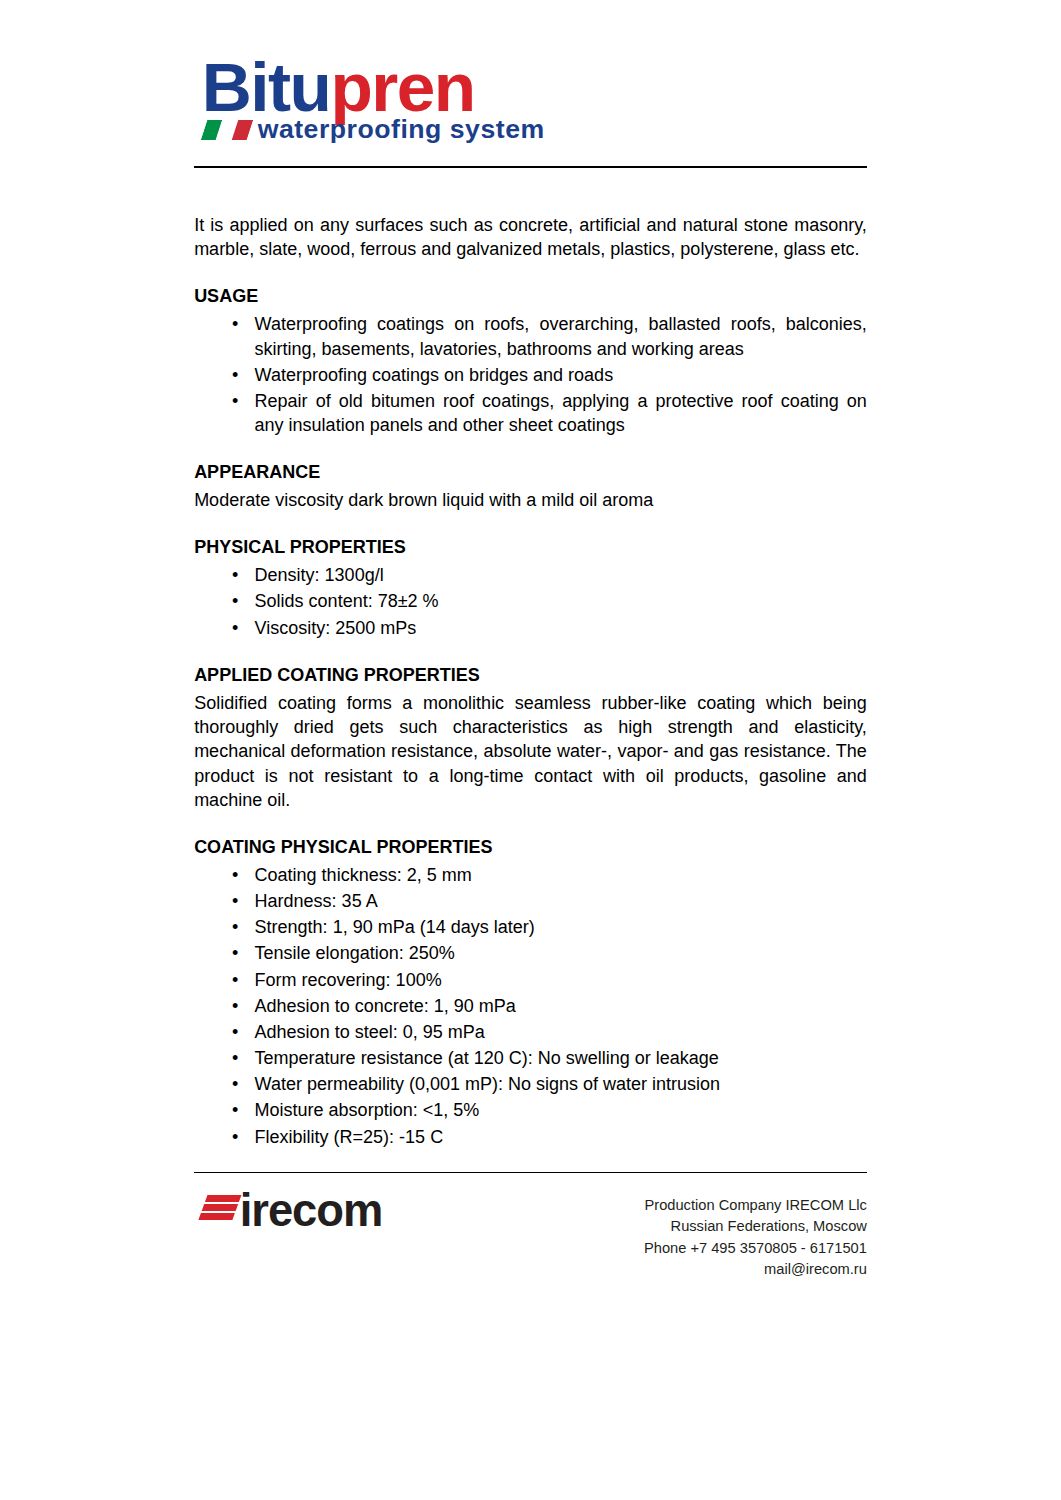Bitu pren
waterproofing system
It is applied on any surfaces such as concrete, artificial and natural stone masonry, marble, slate, wood, ferrous and galvanized metals, plastics, polysterene, glass etc.
Usage
Waterproofing coatings on roofs, overarching, ballasted roofs, balconies, skirting, basements, lavatories, bathrooms and working areas
Waterproofing coatings on bridges and roads
Repair of old bitumen roof coatings, applying a protective roof coating on any insulation panels and other sheet coatings
Appearance
Moderate viscosity dark brown liquid with a mild oil aroma
Physical properties
Density: 1300g/l
Solids content: 78±2 %
Viscosity: 2500 mPs
Applied coating properties
Solidified coating forms a monolithic seamless rubber-like coating which being thoroughly dried gets such characteristics as high strength and elasticity, mechanical deformation resistance, absolute water-, vapor- and gas resistance. The product is not resistant to a long-time contact with oil products, gasoline and machine oil.
Coating physical properties
Coating thickness: 2, 5 mm
Hardness: 35 A
Strength: 1, 90 mPa (14 days later)
Tensile elongation: 250%
Form recovering: 100%
Adhesion to concrete: 1, 90 mPa
Adhesion to steel: 0, 95 mPa
Temperature resistance (at 120 C): No swelling or leakage
Water permeability (0,001 mP): No signs of water intrusion
Moisture absorption: <1, 5%
Flexibility (R=25): -15 C
irecom
Production Company IRECOM Llc
Russian Federations, Moscow
Phone +7 495 3570805 - 6171501
mail@irecom.ru